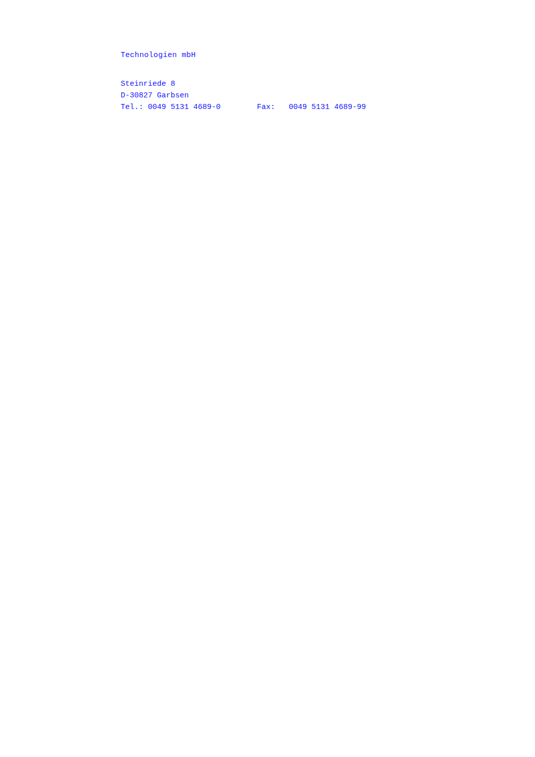Technologien mbH
Steinriede 8
D-30827 Garbsen
Tel.: 0049 5131 4689-0 Fax: 0049 5131 4689-99